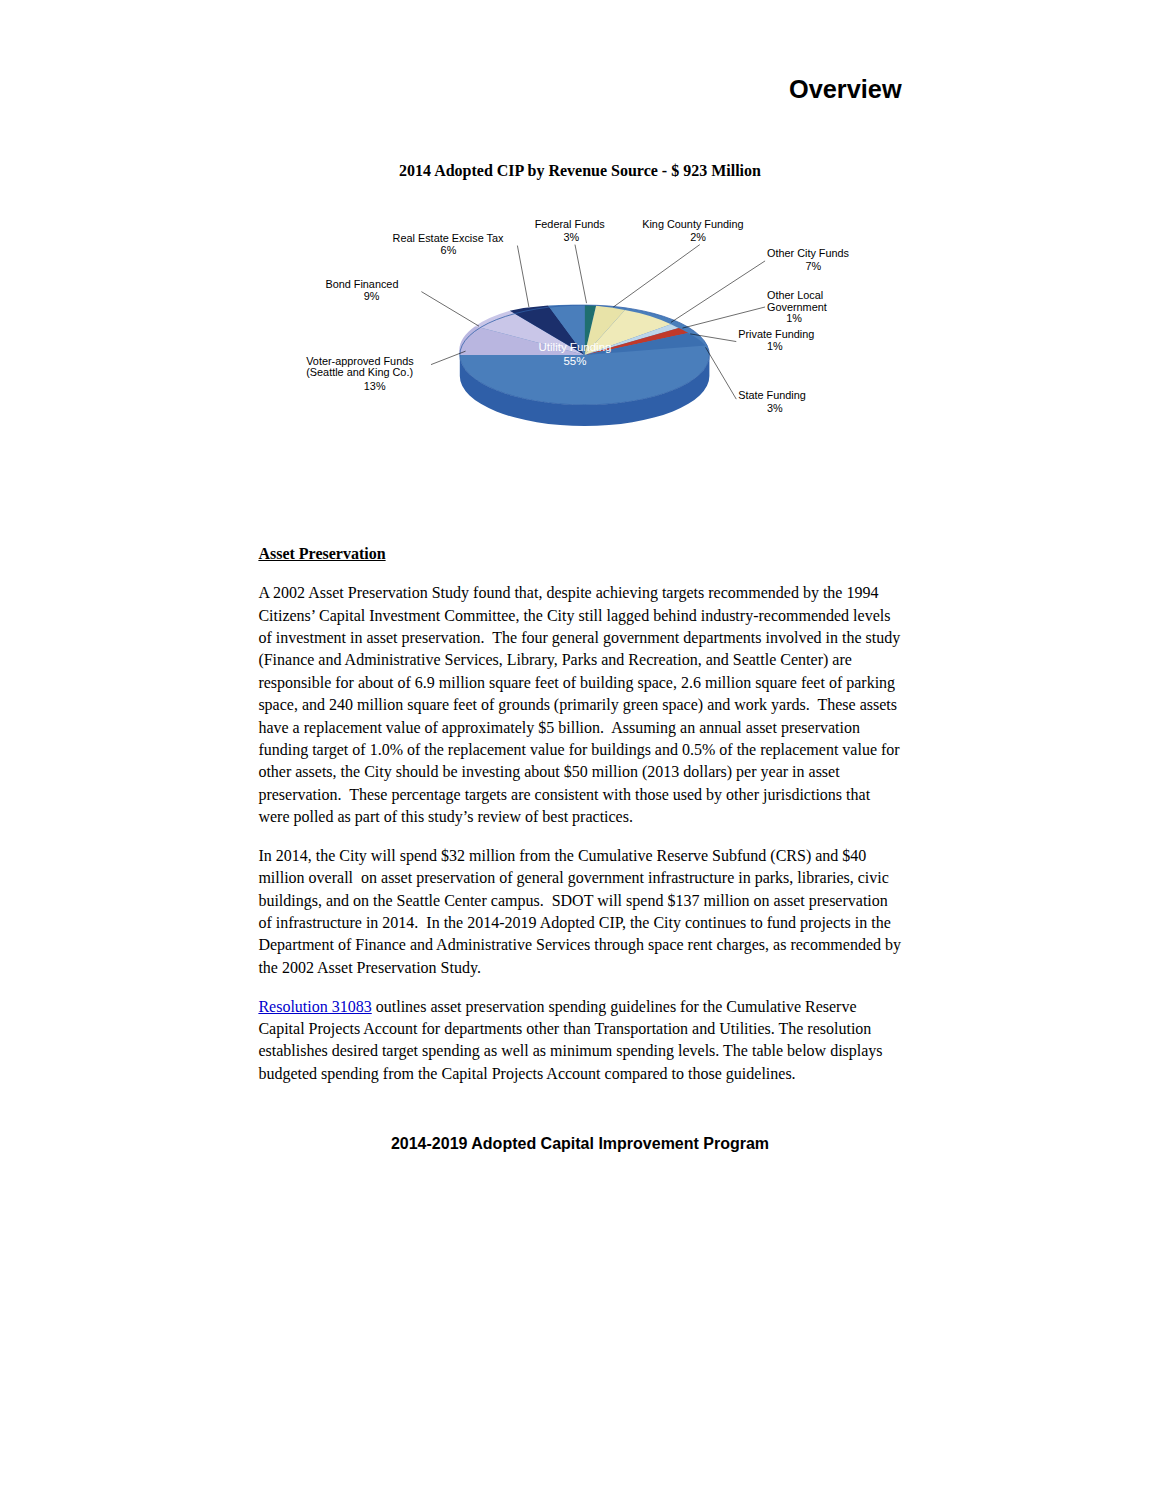Overview
2014 Adopted CIP by Revenue Source - $ 923 Million
Federal Funds 3% King County Funding 2% Other City Funds 7% Other Local Government 1% Private Funding 1% State Funding 3% Utility Funding 55% Voter-approved Funds (Seattle and King Co.) 13% Bond Financed 9% Real Estate Excise Tax 6%
Asset Preservation
A 2002 Asset Preservation Study found that, despite achieving targets recommended by the 1994 Citizens’ Capital Investment Committee, the City still lagged behind industry-recommended levels of investment in asset preservation. The four general government departments involved in the study (Finance and Administrative Services, Library, Parks and Recreation, and Seattle Center) are responsible for about of 6.9 million square feet of building space, 2.6 million square feet of parking space, and 240 million square feet of grounds (primarily green space) and work yards. These assets have a replacement value of approximately $5 billion. Assuming an annual asset preservation funding target of 1.0% of the replacement value for buildings and 0.5% of the replacement value for other assets, the City should be investing about $50 million (2013 dollars) per year in asset preservation. These percentage targets are consistent with those used by other jurisdictions that were polled as part of this study’s review of best practices.
In 2014, the City will spend $32 million from the Cumulative Reserve Subfund (CRS) and $40 million overall on asset preservation of general government infrastructure in parks, libraries, civic buildings, and on the Seattle Center campus. SDOT will spend $137 million on asset preservation of infrastructure in 2014. In the 2014-2019 Adopted CIP, the City continues to fund projects in the Department of Finance and Administrative Services through space rent charges, as recommended by the 2002 Asset Preservation Study.
Resolution 31083 outlines asset preservation spending guidelines for the Cumulative Reserve Capital Projects Account for departments other than Transportation and Utilities. The resolution establishes desired target spending as well as minimum spending levels. The table below displays budgeted spending from the Capital Projects Account compared to those guidelines.
2014-2019 Adopted Capital Improvement Program